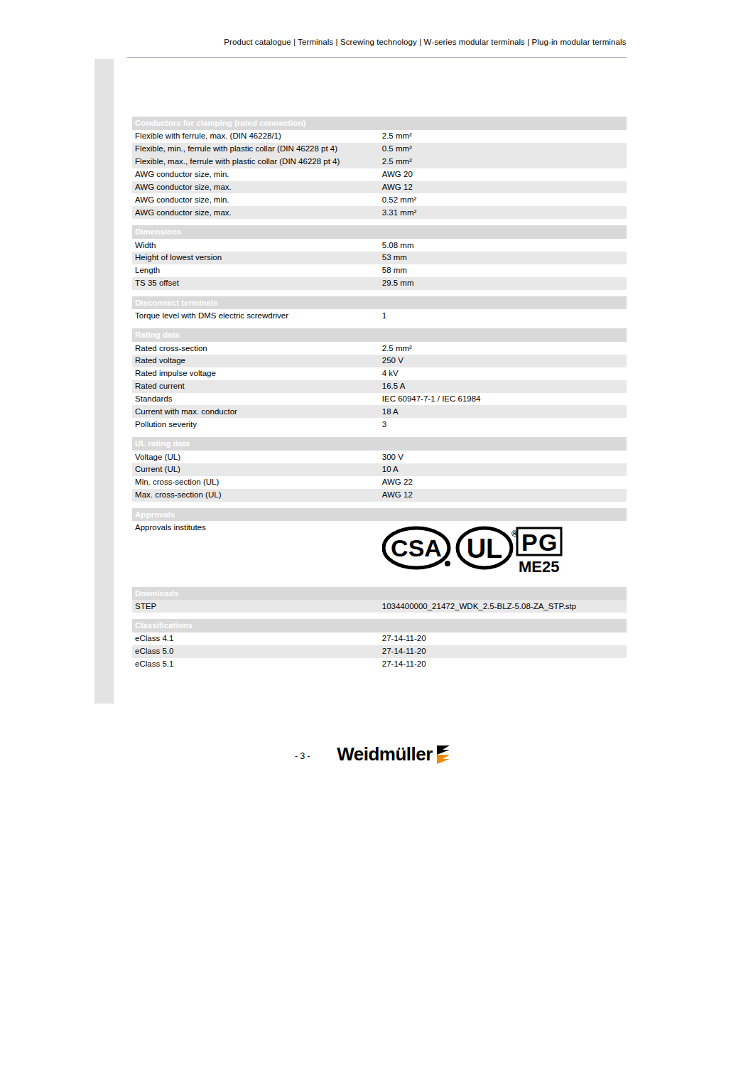Product catalogue | Terminals | Screwing technology | W-series modular terminals | Plug-in modular terminals
| Conductors for clamping (rated connection) |
| Flexible with ferrule, max. (DIN 46228/1) | 2.5 mm² |
| Flexible, min., ferrule with plastic collar (DIN 46228 pt 4) | 0.5 mm² |
| Flexible, max., ferrule with plastic collar (DIN 46228 pt 4) | 2.5 mm² |
| AWG conductor size, min. | AWG 20 |
| AWG conductor size, max. | AWG 12 |
| AWG conductor size, min. | 0.52 mm² |
| AWG conductor size, max. | 3.31 mm² |
| Dimensions |
| Width | 5.08 mm |
| Height of lowest version | 53 mm |
| Length | 58 mm |
| TS 35 offset | 29.5 mm |
| Disconnect terminals |
| Torque level with DMS electric screwdriver | 1 |
| Rating data |
| Rated cross-section | 2.5 mm² |
| Rated voltage | 250 V |
| Rated impulse voltage | 4 kV |
| Rated current | 16.5 A |
| Standards | IEC 60947-7-1 / IEC 61984 |
| Current with max. conductor | 18 A |
| Pollution severity | 3 |
| UL rating data |
| Voltage (UL) | 300 V |
| Current (UL) | 10 A |
| Min. cross-section (UL) | AWG 22 |
| Max. cross-section (UL) | AWG 12 |
| Approvals |
| Approvals institutes | CSA UL ® P G ME25 |
| Downloads |
| STEP | 1034400000_21472_WDK_2.5-BLZ-5.08-ZA_STP.stp |
| Classifications |
| eClass 4.1 | 27-14-11-20 |
| eClass 5.0 | 27-14-11-20 |
| eClass 5.1 | 27-14-11-20 |
- 3 -
Weidmüller